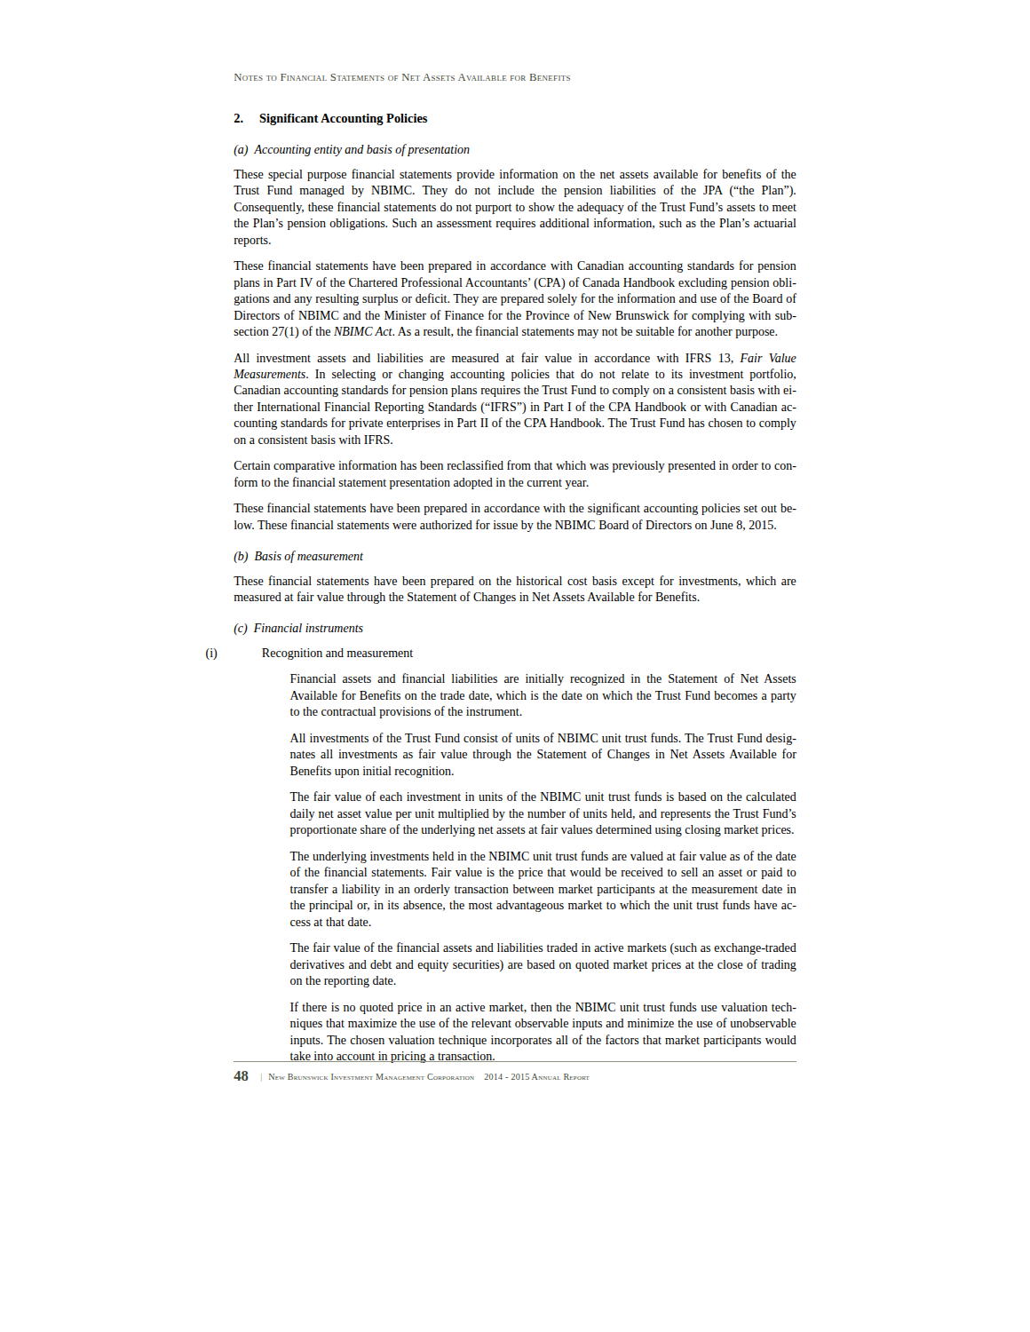Notes to Financial Statements of Net Assets Available for Benefits
2. Significant Accounting Policies
(a) Accounting entity and basis of presentation
These special purpose financial statements provide information on the net assets available for benefits of the Trust Fund managed by NBIMC. They do not include the pension liabilities of the JPA (“the Plan”). Consequently, these financial statements do not purport to show the adequacy of the Trust Fund’s assets to meet the Plan’s pension obligations. Such an assessment requires additional information, such as the Plan’s actuarial reports.
These financial statements have been prepared in accordance with Canadian accounting standards for pension plans in Part IV of the Chartered Professional Accountants’ (CPA) of Canada Handbook excluding pension obligations and any resulting surplus or deficit. They are prepared solely for the information and use of the Board of Directors of NBIMC and the Minister of Finance for the Province of New Brunswick for complying with subsection 27(1) of the NBIMC Act. As a result, the financial statements may not be suitable for another purpose.
All investment assets and liabilities are measured at fair value in accordance with IFRS 13, Fair Value Measurements. In selecting or changing accounting policies that do not relate to its investment portfolio, Canadian accounting standards for pension plans requires the Trust Fund to comply on a consistent basis with either International Financial Reporting Standards (“IFRS”) in Part I of the CPA Handbook or with Canadian accounting standards for private enterprises in Part II of the CPA Handbook. The Trust Fund has chosen to comply on a consistent basis with IFRS.
Certain comparative information has been reclassified from that which was previously presented in order to conform to the financial statement presentation adopted in the current year.
These financial statements have been prepared in accordance with the significant accounting policies set out below. These financial statements were authorized for issue by the NBIMC Board of Directors on June 8, 2015.
(b) Basis of measurement
These financial statements have been prepared on the historical cost basis except for investments, which are measured at fair value through the Statement of Changes in Net Assets Available for Benefits.
(c) Financial instruments
(i) Recognition and measurement
Financial assets and financial liabilities are initially recognized in the Statement of Net Assets Available for Benefits on the trade date, which is the date on which the Trust Fund becomes a party to the contractual provisions of the instrument.
All investments of the Trust Fund consist of units of NBIMC unit trust funds. The Trust Fund designates all investments as fair value through the Statement of Changes in Net Assets Available for Benefits upon initial recognition.
The fair value of each investment in units of the NBIMC unit trust funds is based on the calculated daily net asset value per unit multiplied by the number of units held, and represents the Trust Fund’s proportionate share of the underlying net assets at fair values determined using closing market prices.
The underlying investments held in the NBIMC unit trust funds are valued at fair value as of the date of the financial statements. Fair value is the price that would be received to sell an asset or paid to transfer a liability in an orderly transaction between market participants at the measurement date in the principal or, in its absence, the most advantageous market to which the unit trust funds have access at that date.
The fair value of the financial assets and liabilities traded in active markets (such as exchange-traded derivatives and debt and equity securities) are based on quoted market prices at the close of trading on the reporting date.
If there is no quoted price in an active market, then the NBIMC unit trust funds use valuation techniques that maximize the use of the relevant observable inputs and minimize the use of unobservable inputs. The chosen valuation technique incorporates all of the factors that market participants would take into account in pricing a transaction.
48|New Brunswick Investment Management Corporation 2014 - 2015 Annual Report